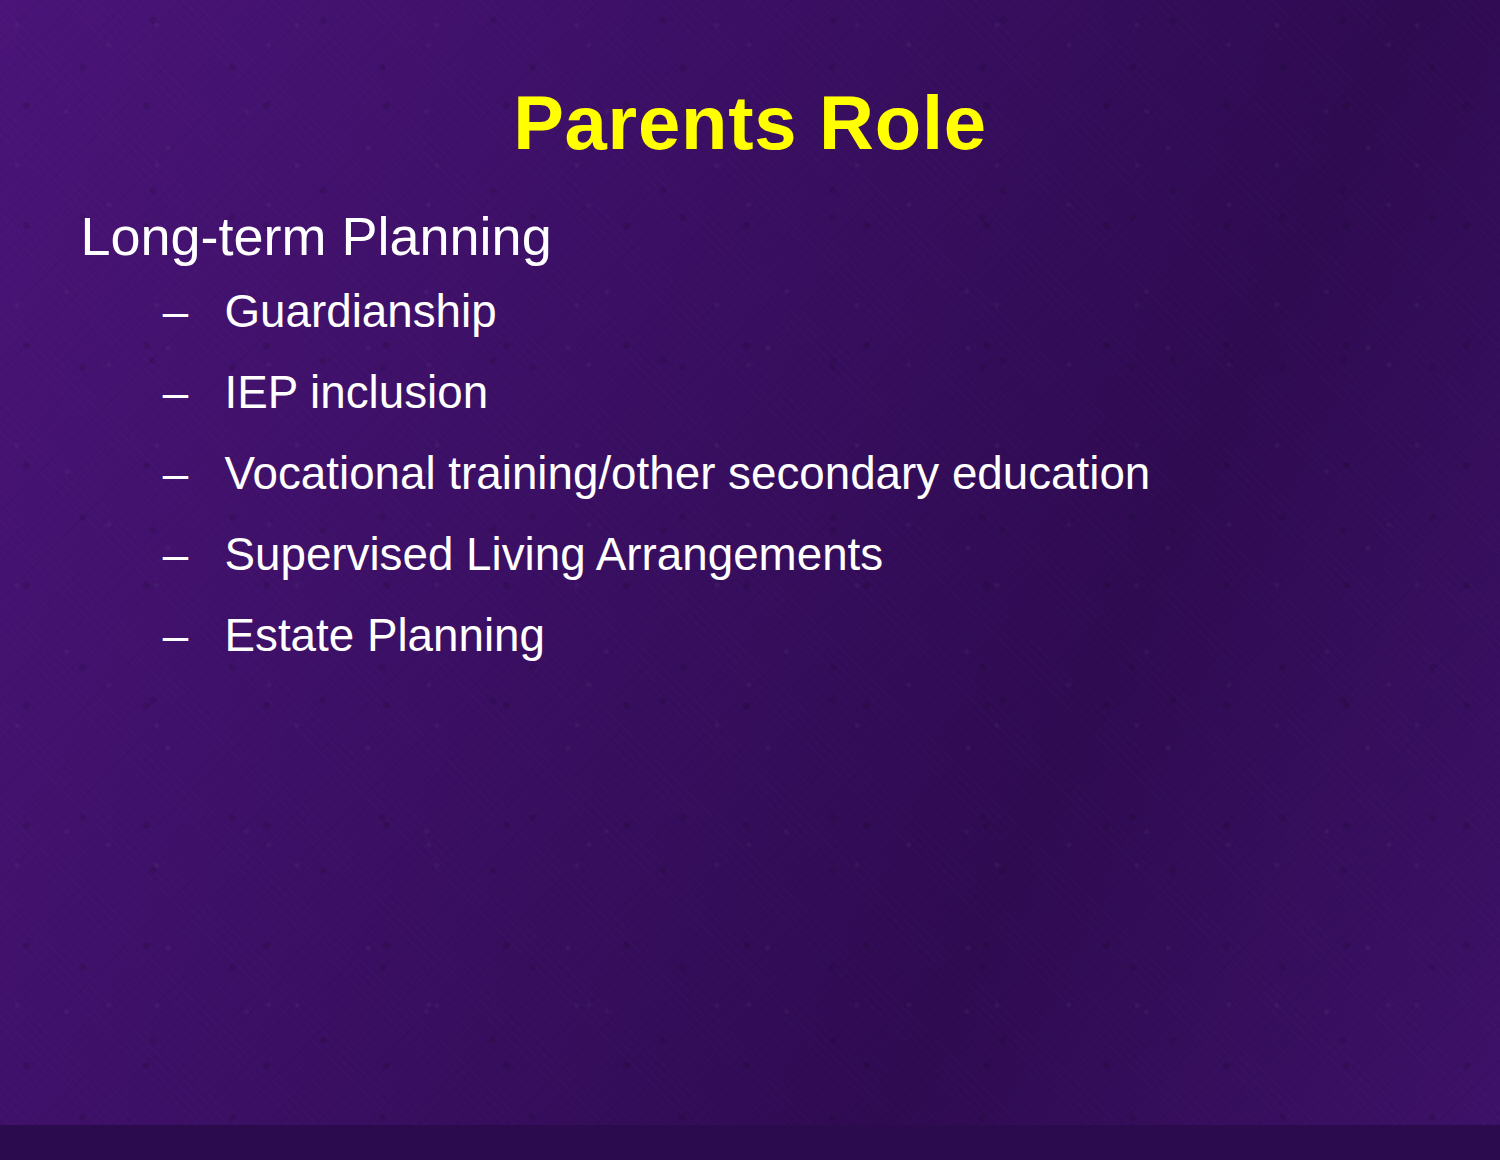Parents Role
Long-term Planning
Guardianship
IEP inclusion
Vocational training/other secondary education
Supervised Living Arrangements
Estate Planning